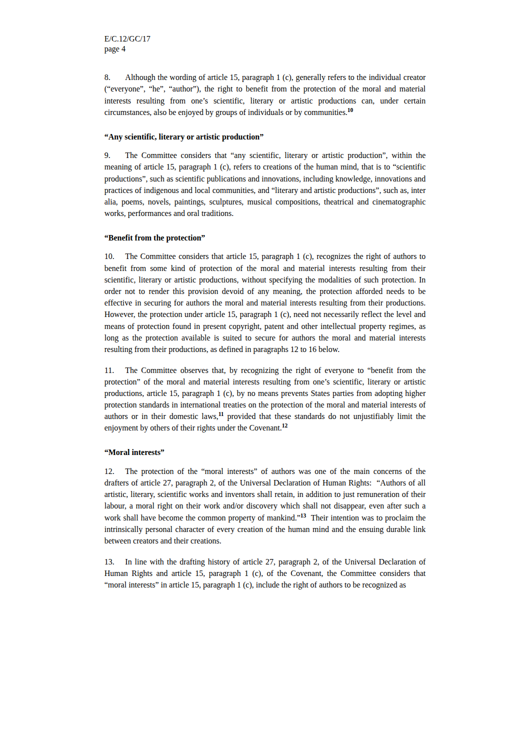E/C.12/GC/17 page 4
8. Although the wording of article 15, paragraph 1 (c), generally refers to the individual creator (“everyone”, “he”, “author”), the right to benefit from the protection of the moral and material interests resulting from one’s scientific, literary or artistic productions can, under certain circumstances, also be enjoyed by groups of individuals or by communities.10
“Any scientific, literary or artistic production”
9. The Committee considers that “any scientific, literary or artistic production”, within the meaning of article 15, paragraph 1 (c), refers to creations of the human mind, that is to “scientific productions”, such as scientific publications and innovations, including knowledge, innovations and practices of indigenous and local communities, and “literary and artistic productions”, such as, inter alia, poems, novels, paintings, sculptures, musical compositions, theatrical and cinematographic works, performances and oral traditions.
“Benefit from the protection”
10. The Committee considers that article 15, paragraph 1 (c), recognizes the right of authors to benefit from some kind of protection of the moral and material interests resulting from their scientific, literary or artistic productions, without specifying the modalities of such protection. In order not to render this provision devoid of any meaning, the protection afforded needs to be effective in securing for authors the moral and material interests resulting from their productions. However, the protection under article 15, paragraph 1 (c), need not necessarily reflect the level and means of protection found in present copyright, patent and other intellectual property regimes, as long as the protection available is suited to secure for authors the moral and material interests resulting from their productions, as defined in paragraphs 12 to 16 below.
11. The Committee observes that, by recognizing the right of everyone to “benefit from the protection” of the moral and material interests resulting from one’s scientific, literary or artistic productions, article 15, paragraph 1 (c), by no means prevents States parties from adopting higher protection standards in international treaties on the protection of the moral and material interests of authors or in their domestic laws,11 provided that these standards do not unjustifiably limit the enjoyment by others of their rights under the Covenant.12
“Moral interests”
12. The protection of the “moral interests” of authors was one of the main concerns of the drafters of article 27, paragraph 2, of the Universal Declaration of Human Rights: “Authors of all artistic, literary, scientific works and inventors shall retain, in addition to just remuneration of their labour, a moral right on their work and/or discovery which shall not disappear, even after such a work shall have become the common property of mankind.”13 Their intention was to proclaim the intrinsically personal character of every creation of the human mind and the ensuing durable link between creators and their creations.
13. In line with the drafting history of article 27, paragraph 2, of the Universal Declaration of Human Rights and article 15, paragraph 1 (c), of the Covenant, the Committee considers that “moral interests” in article 15, paragraph 1 (c), include the right of authors to be recognized as